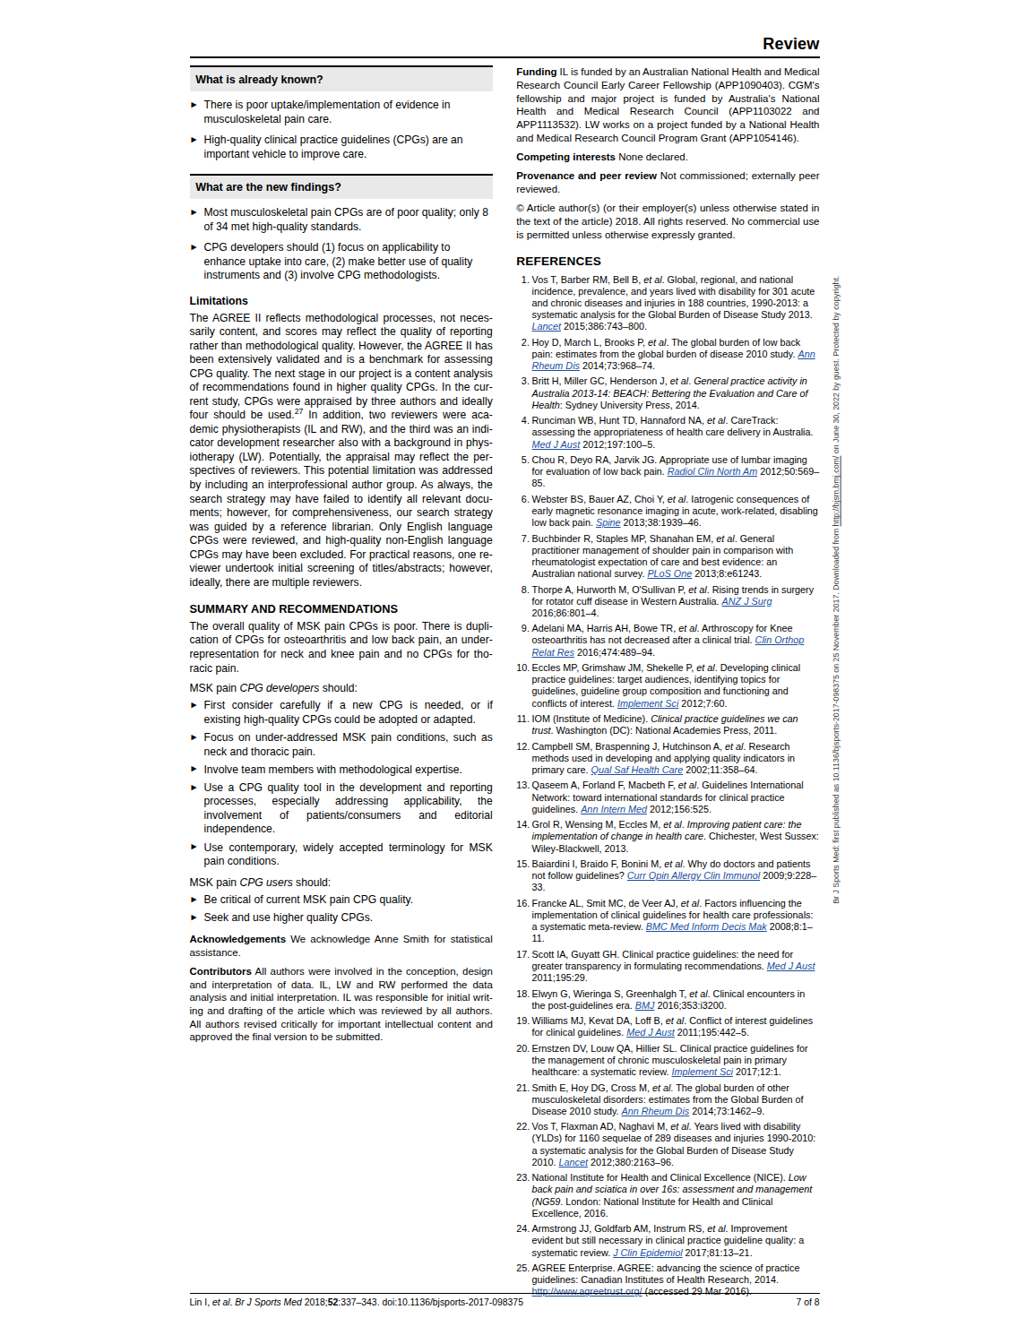Br J Sports Med: first published as 10.1136/bjsports-2017-098375 on 25 November 2017. Downloaded from http://bjsm.bmj.com/ on June 30, 2022 by guest. Protected by copyright.
Review
What is already known?
There is poor uptake/implementation of evidence in musculoskeletal pain care.
High-quality clinical practice guidelines (CPGs) are an important vehicle to improve care.
What are the new findings?
Most musculoskeletal pain CPGs are of poor quality; only 8 of 34 met high-quality standards.
CPG developers should (1) focus on applicability to enhance uptake into care, (2) make better use of quality instruments and (3) involve CPG methodologists.
Limitations
The AGREE II reflects methodological processes, not necessarily content, and scores may reflect the quality of reporting rather than methodological quality. However, the AGREE II has been extensively validated and is a benchmark for assessing CPG quality. The next stage in our project is a content analysis of recommendations found in higher quality CPGs. In the current study, CPGs were appraised by three authors and ideally four should be used.27 In addition, two reviewers were academic physiotherapists (IL and RW), and the third was an indicator development researcher also with a background in physiotherapy (LW). Potentially, the appraisal may reflect the perspectives of reviewers. This potential limitation was addressed by including an interprofessional author group. As always, the search strategy may have failed to identify all relevant documents; however, for comprehensiveness, our search strategy was guided by a reference librarian. Only English language CPGs were reviewed, and high-quality non-English language CPGs may have been excluded. For practical reasons, one reviewer undertook initial screening of titles/abstracts; however, ideally, there are multiple reviewers.
SUMMARY AND RECOMMENDATIONS
The overall quality of MSK pain CPGs is poor. There is duplication of CPGs for osteoarthritis and low back pain, an under-representation for neck and knee pain and no CPGs for thoracic pain.
MSK pain CPG developers should:
First consider carefully if a new CPG is needed, or if existing high-quality CPGs could be adopted or adapted.
Focus on under-addressed MSK pain conditions, such as neck and thoracic pain.
Involve team members with methodological expertise.
Use a CPG quality tool in the development and reporting processes, especially addressing applicability, the involvement of patients/consumers and editorial independence.
Use contemporary, widely accepted terminology for MSK pain conditions.
MSK pain CPG users should:
Be critical of current MSK pain CPG quality.
Seek and use higher quality CPGs.
Acknowledgements We acknowledge Anne Smith for statistical assistance.
Contributors All authors were involved in the conception, design and interpretation of data. IL, LW and RW performed the data analysis and initial interpretation. IL was responsible for initial writing and drafting of the article which was reviewed by all authors. All authors revised critically for important intellectual content and approved the final version to be submitted.
Funding IL is funded by an Australian National Health and Medical Research Council Early Career Fellowship (APP1090403). CGM's fellowship and major project is funded by Australia's National Health and Medical Research Council (APP1103022 and APP1113532). LW works on a project funded by a National Health and Medical Research Council Program Grant (APP1054146).
Competing interests None declared.
Provenance and peer review Not commissioned; externally peer reviewed.
© Article author(s) (or their employer(s) unless otherwise stated in the text of the article) 2018. All rights reserved. No commercial use is permitted unless otherwise expressly granted.
REFERENCES
Vos T, Barber RM, Bell B, et al. Global, regional, and national incidence, prevalence, and years lived with disability for 301 acute and chronic diseases and injuries in 188 countries, 1990-2013: a systematic analysis for the Global Burden of Disease Study 2013. Lancet 2015;386:743–800.
Hoy D, March L, Brooks P, et al. The global burden of low back pain: estimates from the global burden of disease 2010 study. Ann Rheum Dis 2014;73:968–74.
Britt H, Miller GC, Henderson J, et al. General practice activity in Australia 2013-14: BEACH: Bettering the Evaluation and Care of Health: Sydney University Press, 2014.
Runciman WB, Hunt TD, Hannaford NA, et al. CareTrack: assessing the appropriateness of health care delivery in Australia. Med J Aust 2012;197:100–5.
Chou R, Deyo RA, Jarvik JG. Appropriate use of lumbar imaging for evaluation of low back pain. Radiol Clin North Am 2012;50:569–85.
Webster BS, Bauer AZ, Choi Y, et al. Iatrogenic consequences of early magnetic resonance imaging in acute, work-related, disabling low back pain. Spine 2013;38:1939–46.
Buchbinder R, Staples MP, Shanahan EM, et al. General practitioner management of shoulder pain in comparison with rheumatologist expectation of care and best evidence: an Australian national survey. PLoS One 2013;8:e61243.
Thorpe A, Hurworth M, O'Sullivan P, et al. Rising trends in surgery for rotator cuff disease in Western Australia. ANZ J Surg 2016;86:801–4.
Adelani MA, Harris AH, Bowe TR, et al. Arthroscopy for Knee osteoarthritis has not decreased after a clinical trial. Clin Orthop Relat Res 2016;474:489–94.
Eccles MP, Grimshaw JM, Shekelle P, et al. Developing clinical practice guidelines: target audiences, identifying topics for guidelines, guideline group composition and functioning and conflicts of interest. Implement Sci 2012;7:60.
IOM (Institute of Medicine). Clinical practice guidelines we can trust. Washington (DC): National Academies Press, 2011.
Campbell SM, Braspenning J, Hutchinson A, et al. Research methods used in developing and applying quality indicators in primary care. Qual Saf Health Care 2002;11:358–64.
Qaseem A, Forland F, Macbeth F, et al. Guidelines International Network: toward international standards for clinical practice guidelines. Ann Intern Med 2012;156:525.
Grol R, Wensing M, Eccles M, et al. Improving patient care: the implementation of change in health care. Chichester, West Sussex: Wiley-Blackwell, 2013.
Baiardini I, Braido F, Bonini M, et al. Why do doctors and patients not follow guidelines? Curr Opin Allergy Clin Immunol 2009;9:228–33.
Francke AL, Smit MC, de Veer AJ, et al. Factors influencing the implementation of clinical guidelines for health care professionals: a systematic meta-review. BMC Med Inform Decis Mak 2008;8:1–11.
Scott IA, Guyatt GH. Clinical practice guidelines: the need for greater transparency in formulating recommendations. Med J Aust 2011;195:29.
Elwyn G, Wieringa S, Greenhalgh T, et al. Clinical encounters in the post-guidelines era. BMJ 2016;353:i3200.
Williams MJ, Kevat DA, Loff B, et al. Conflict of interest guidelines for clinical guidelines. Med J Aust 2011;195:442–5.
Ernstzen DV, Louw QA, Hillier SL. Clinical practice guidelines for the management of chronic musculoskeletal pain in primary healthcare: a systematic review. Implement Sci 2017;12:1.
Smith E, Hoy DG, Cross M, et al. The global burden of other musculoskeletal disorders: estimates from the Global Burden of Disease 2010 study. Ann Rheum Dis 2014;73:1462–9.
Vos T, Flaxman AD, Naghavi M, et al. Years lived with disability (YLDs) for 1160 sequelae of 289 diseases and injuries 1990-2010: a systematic analysis for the Global Burden of Disease Study 2010. Lancet 2012;380:2163–96.
National Institute for Health and Clinical Excellence (NICE). Low back pain and sciatica in over 16s: assessment and management (NG59. London: National Institute for Health and Clinical Excellence, 2016.
Armstrong JJ, Goldfarb AM, Instrum RS, et al. Improvement evident but still necessary in clinical practice guideline quality: a systematic review. J Clin Epidemiol 2017;81:13–21.
AGREE Enterprise. AGREE: advancing the science of practice guidelines: Canadian Institutes of Health Research, 2014. http://www.agreetrust.org/ (accessed 29 Mar 2016).
Lin I, et al. Br J Sports Med 2018;52:337–343. doi:10.1136/bjsports-2017-098375
7 of 8